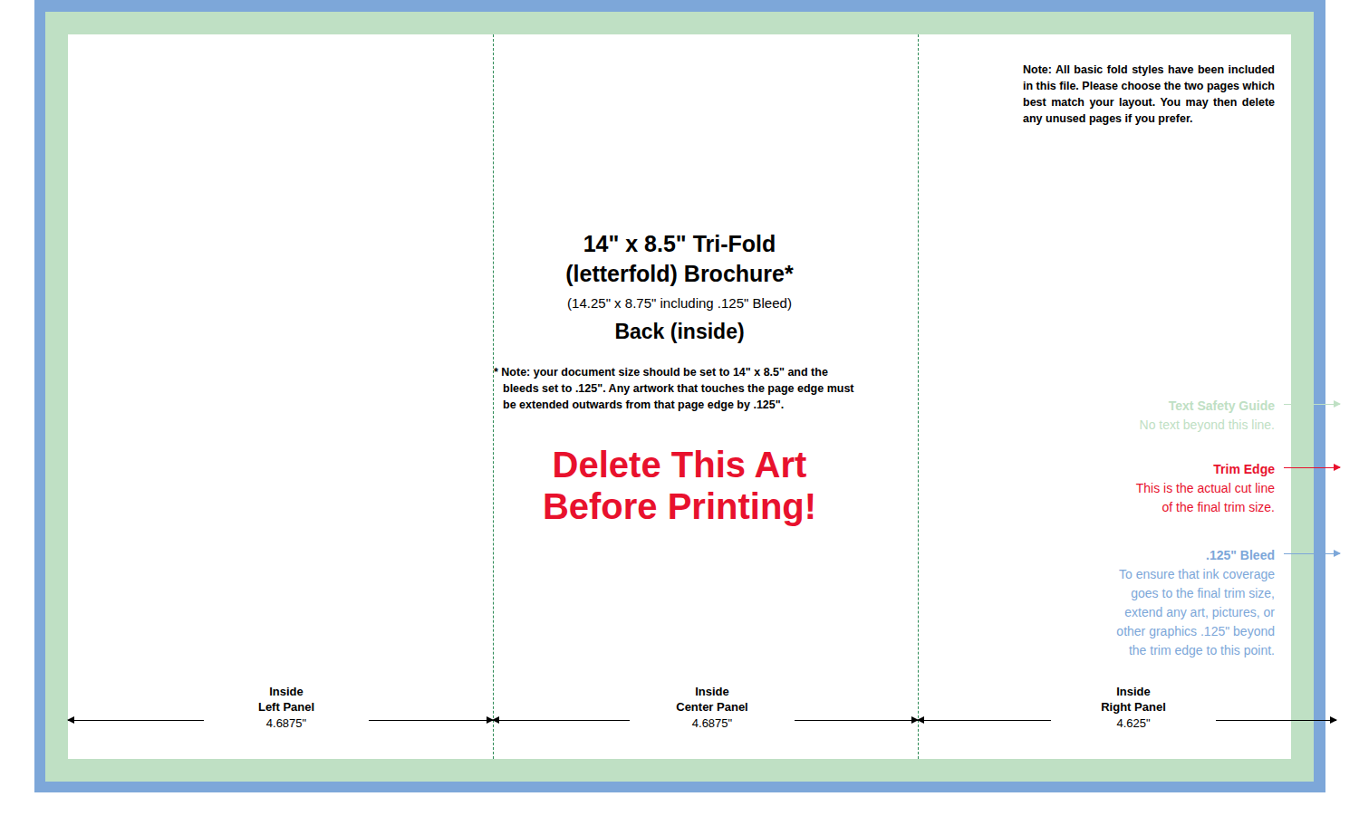Note: All basic fold styles have been included in this file. Please choose the two pages which best match your layout. You may then delete any unused pages if you prefer.
14" x 8.5" Tri-Fold
(letterfold) Brochure*
(14.25" x 8.75" including .125" Bleed)
Back (inside)
* Note: your document size should be set to 14" x 8.5" and the bleeds set to .125". Any artwork that touches the page edge must be extended outwards from that page edge by .125".
Delete This Art
Before Printing!
Text Safety Guide
No text beyond this line.
Trim Edge
This is the actual cut line
of the final trim size.
.125" Bleed
To ensure that ink coverage
goes to the final trim size,
extend any art, pictures, or
other graphics .125" beyond
the trim edge to this point.
Inside
Left Panel 4.6875"
Inside
Center Panel 4.6875"
Inside
Right Panel 4.625"